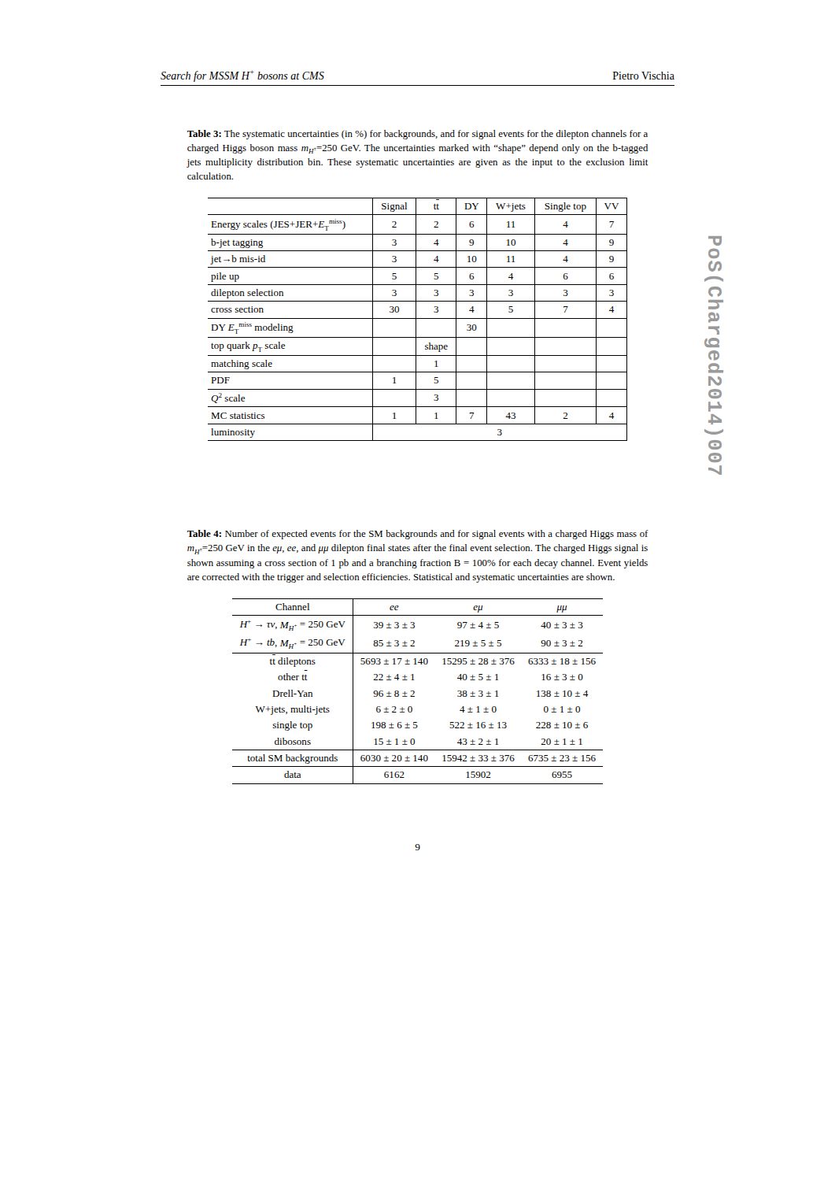Search for MSSM H+ bosons at CMS
Pietro Vischia
PoS(Charged2014)007
Table 3: The systematic uncertainties (in %) for backgrounds, and for signal events for the dilepton channels for a charged Higgs boson mass mH±=250 GeV. The uncertainties marked with “shape” depend only on the b-tagged jets multiplicity distribution bin. These systematic uncertainties are given as the input to the exclusion limit calculation.
| | Signal | t t | DY | W+jets | Single top | VV |
| --- | --- | --- | --- | --- | --- | --- |
| Energy scales (JES+JER+ E T miss ) | 2 | 2 | 6 | 11 | 4 | 7 |
| b-jet tagging | 3 | 4 | 9 | 10 | 4 | 9 |
| jet→b mis-id | 3 | 4 | 10 | 11 | 4 | 9 |
| pile up | 5 | 5 | 6 | 4 | 6 | 6 |
| dilepton selection | 3 | 3 | 3 | 3 | 3 | 3 |
| cross section | 30 | 3 | 4 | 5 | 7 | 4 |
| DY E T miss modeling | | | 30 | | | |
| top quark p T scale | | shape | | | | |
| matching scale | | 1 | | | | |
| PDF | 1 | 5 | | | | |
| Q 2 scale | | 3 | | | | |
| MC statistics | 1 | 1 | 7 | 43 | 2 | 4 |
| luminosity | 3 |
Table 4: Number of expected events for the SM backgrounds and for signal events with a charged Higgs mass of mH±=250 GeV in the eμ, ee, and μμ dilepton final states after the final event selection. The charged Higgs signal is shown assuming a cross section of 1 pb and a branching fraction B = 100% for each decay channel. Event yields are corrected with the trigger and selection efficiencies. Statistical and systematic uncertainties are shown.
| Channel | ee | eμ | μμ |
| --- | --- | --- | --- |
| H + → τν , M H + = 250 GeV | 39 ± 3 ± 3 | 97 ± 4 ± 5 | 40 ± 3 ± 3 |
| H + → tb , M H + = 250 GeV | 85 ± 3 ± 2 | 219 ± 5 ± 5 | 90 ± 3 ± 2 |
| t t dileptons | 5693 ± 17 ± 140 | 15295 ± 28 ± 376 | 6333 ± 18 ± 156 |
| other t t | 22 ± 4 ± 1 | 40 ± 5 ± 1 | 16 ± 3 ± 0 |
| Drell-Yan | 96 ± 8 ± 2 | 38 ± 3 ± 1 | 138 ± 10 ± 4 |
| W+jets, multi-jets | 6 ± 2 ± 0 | 4 ± 1 ± 0 | 0 ± 1 ± 0 |
| single top | 198 ± 6 ± 5 | 522 ± 16 ± 13 | 228 ± 10 ± 6 |
| dibosons | 15 ± 1 ± 0 | 43 ± 2 ± 1 | 20 ± 1 ± 1 |
| total SM backgrounds | 6030 ± 20 ± 140 | 15942 ± 33 ± 376 | 6735 ± 23 ± 156 |
| data | 6162 | 15902 | 6955 |
9